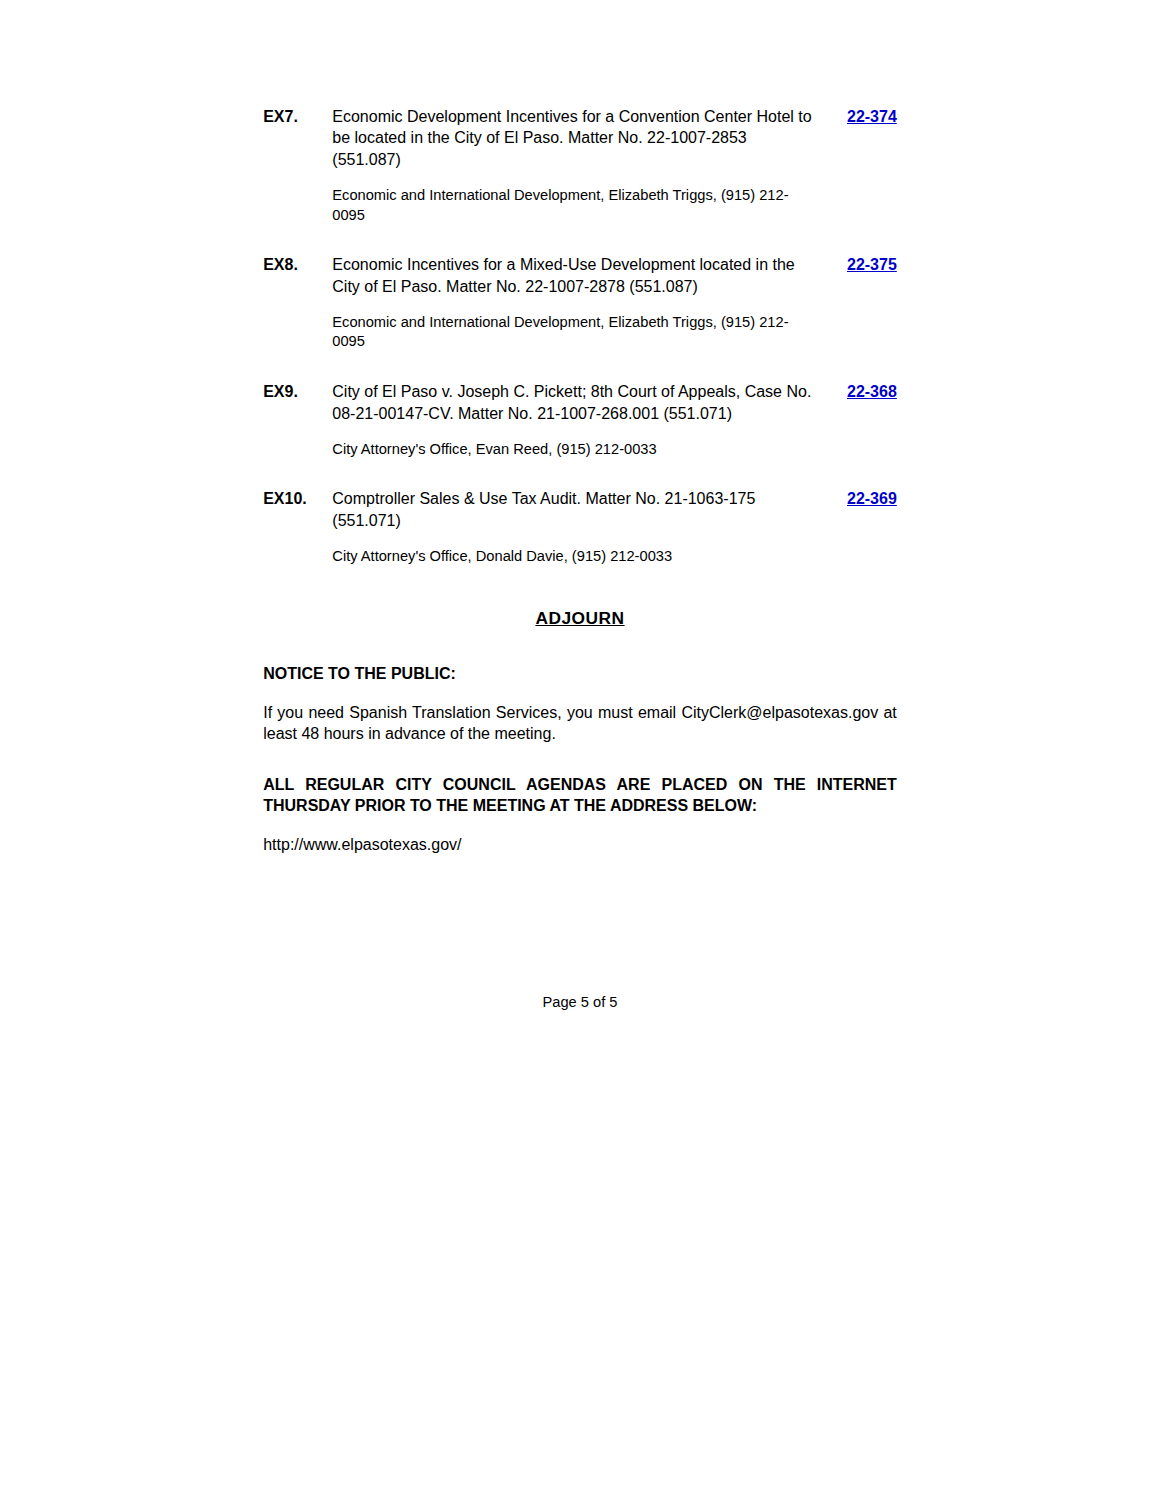| EX7. | Economic Development Incentives for a Convention Center Hotel to be located in the City of El Paso. Matter No. 22-1007-2853 (551.087) Economic and International Development, Elizabeth Triggs, (915) 212-0095 | 22-374 |
| EX8. | Economic Incentives for a Mixed-Use Development located in the City of El Paso. Matter No. 22-1007-2878 (551.087) Economic and International Development, Elizabeth Triggs, (915) 212-0095 | 22-375 |
| EX9. | City of El Paso v. Joseph C. Pickett; 8th Court of Appeals, Case No. 08-21-00147-CV. Matter No. 21-1007-268.001 (551.071) City Attorney's Office, Evan Reed, (915) 212-0033 | 22-368 |
| EX10. | Comptroller Sales & Use Tax Audit. Matter No. 21-1063-175 (551.071) City Attorney's Office, Donald Davie, (915) 212-0033 | 22-369 |
ADJOURN
NOTICE TO THE PUBLIC:
If you need Spanish Translation Services, you must email CityClerk@elpasotexas.gov at least 48 hours in advance of the meeting.
ALL REGULAR CITY COUNCIL AGENDAS ARE PLACED ON THE INTERNET THURSDAY PRIOR TO THE MEETING AT THE ADDRESS BELOW:
http://www.elpasotexas.gov/
Page 5 of 5